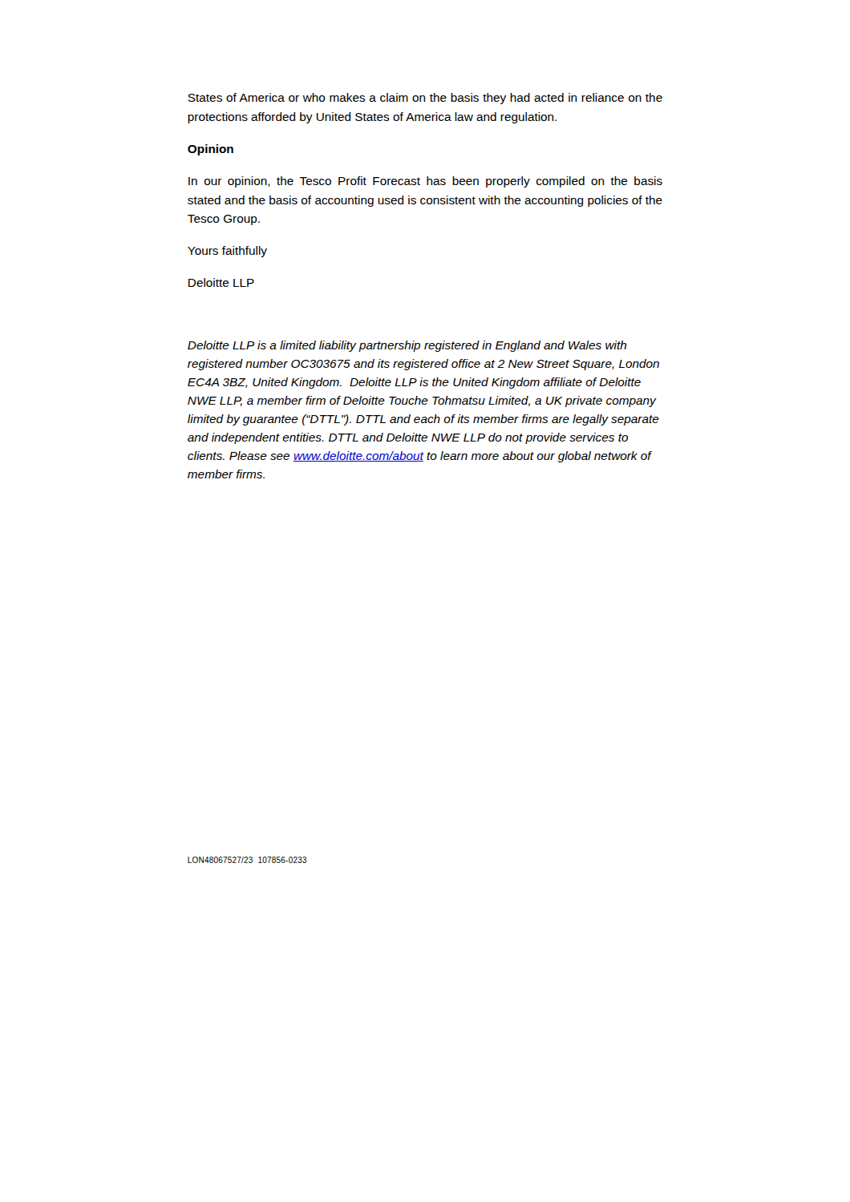States of America or who makes a claim on the basis they had acted in reliance on the protections afforded by United States of America law and regulation.
Opinion
In our opinion, the Tesco Profit Forecast has been properly compiled on the basis stated and the basis of accounting used is consistent with the accounting policies of the Tesco Group.
Yours faithfully
Deloitte LLP
Deloitte LLP is a limited liability partnership registered in England and Wales with registered number OC303675 and its registered office at 2 New Street Square, London EC4A 3BZ, United Kingdom. Deloitte LLP is the United Kingdom affiliate of Deloitte NWE LLP, a member firm of Deloitte Touche Tohmatsu Limited, a UK private company limited by guarantee (“DTTL"). DTTL and each of its member firms are legally separate and independent entities. DTTL and Deloitte NWE LLP do not provide services to clients. Please see www.deloitte.com/about to learn more about our global network of member firms.
LON48067527/23 107856-0233